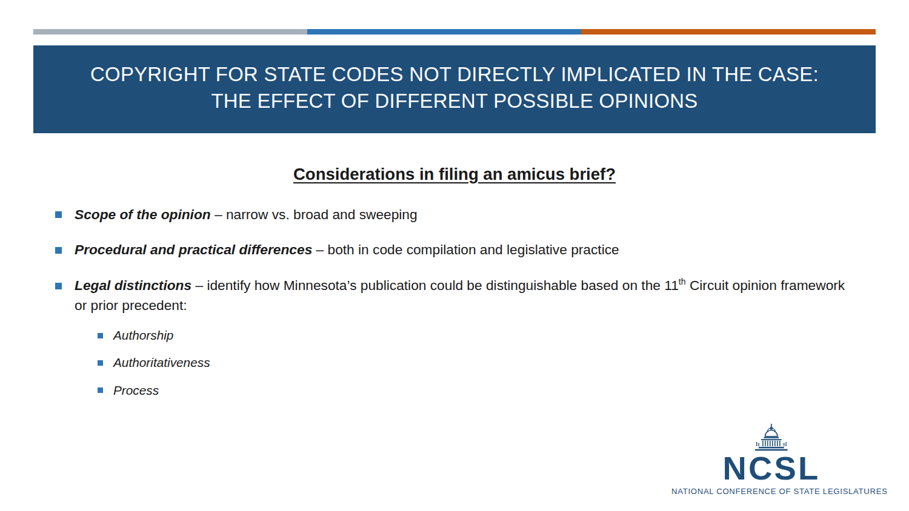Copyright for State Codes Not Directly Implicated in the Case:
The Effect of Different Possible Opinions
Considerations in filing an amicus brief?
Scope of the opinion – narrow vs. broad and sweeping
Procedural and practical differences – both in code compilation and legislative practice
Legal distinctions – identify how Minnesota’s publication could be distinguishable based on the 11th Circuit opinion framework or prior precedent:
Authorship
Authoritativeness
Process
NCSL
NATIONAL CONFERENCE OF STATE LEGISLATURES